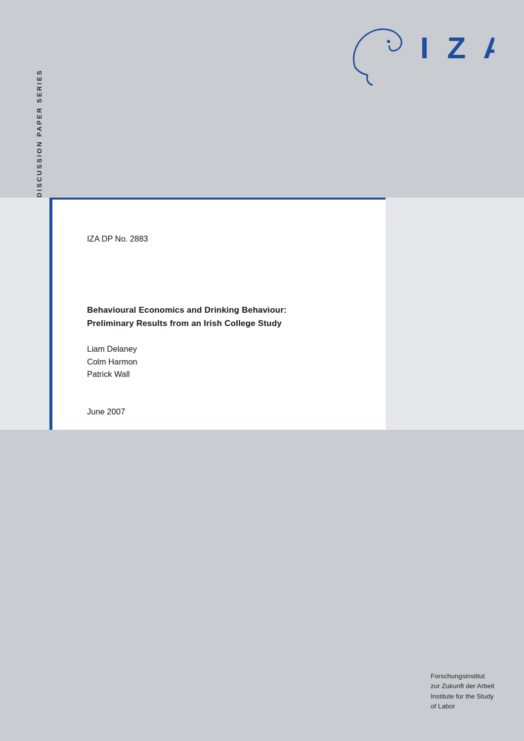I Z A
DISCUSSION PAPER SERIES
IZA DP No. 2883
Behavioural Economics and Drinking Behaviour:
Preliminary Results from an Irish College Study
Liam Delaney
Colm Harmon
Patrick Wall
June 2007
Forschungsinstitut
zur Zukunft der Arbeit
Institute for the Study
of Labor